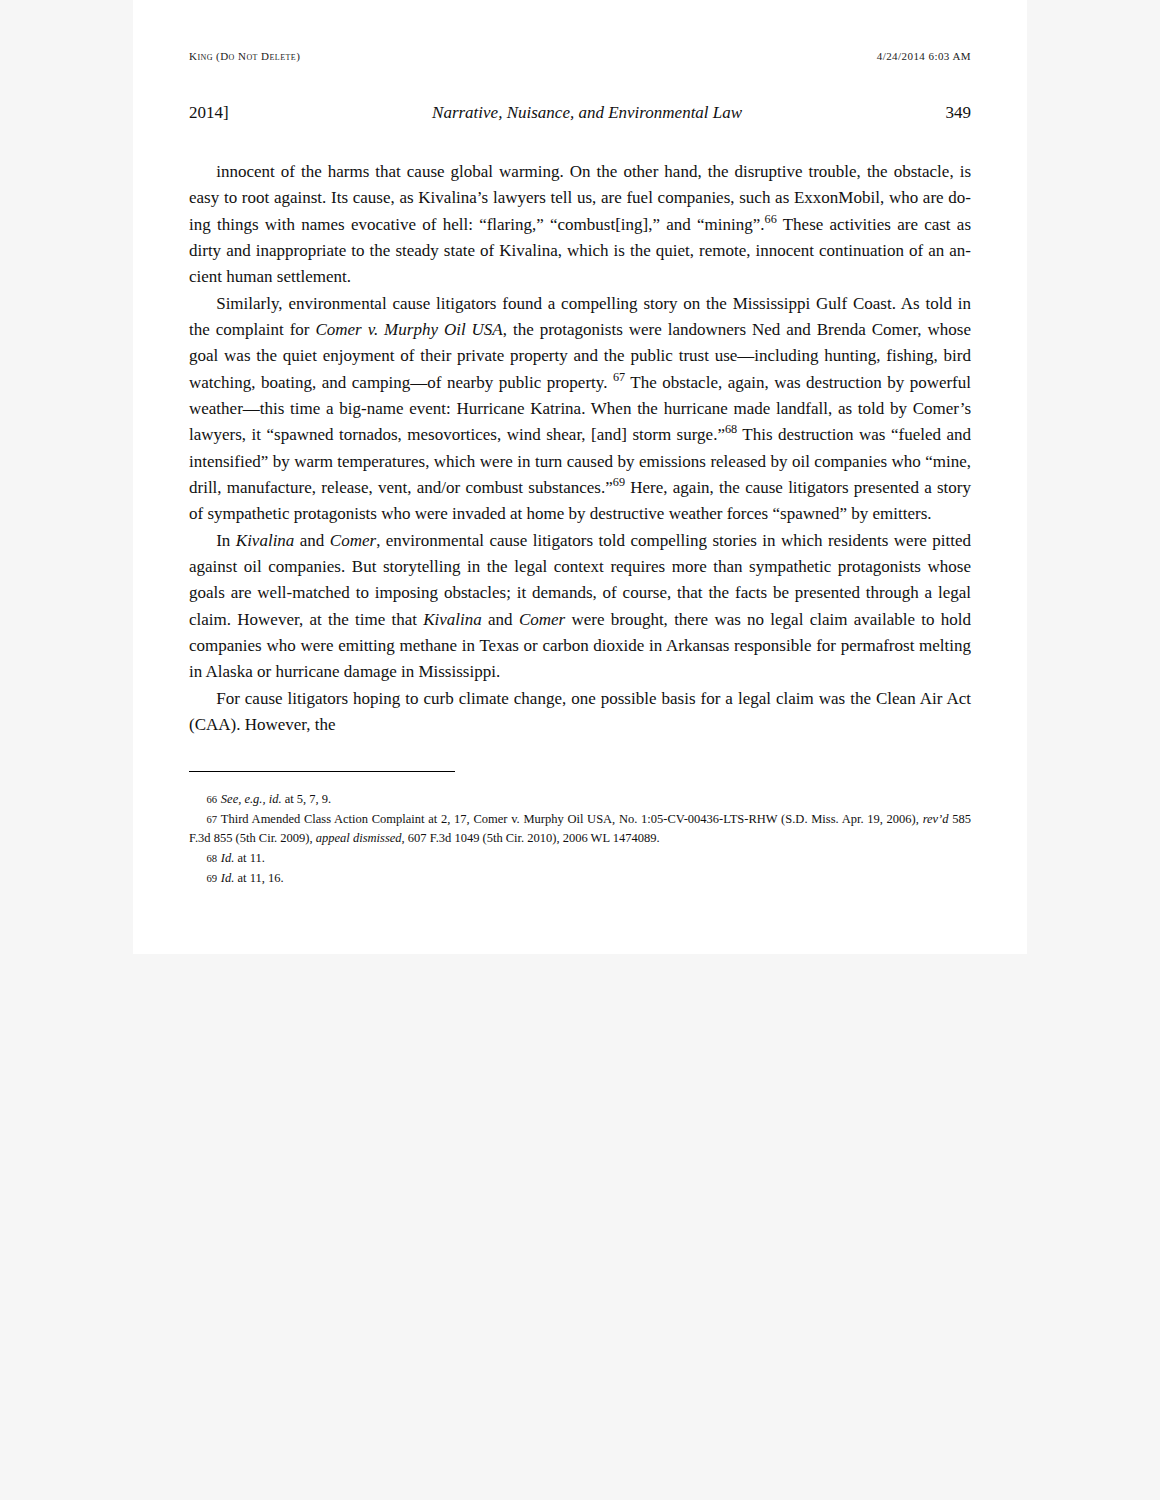King (Do Not Delete) 4/24/2014 6:03 AM
2014] Narrative, Nuisance, and Environmental Law 349
innocent of the harms that cause global warming. On the other hand, the disruptive trouble, the obstacle, is easy to root against. Its cause, as Kivalina’s lawyers tell us, are fuel companies, such as ExxonMobil, who are doing things with names evocative of hell: “flaring,” “combust[ing],” and “mining”.66 These activities are cast as dirty and inappropriate to the steady state of Kivalina, which is the quiet, remote, innocent continuation of an ancient human settlement.
Similarly, environmental cause litigators found a compelling story on the Mississippi Gulf Coast. As told in the complaint for Comer v. Murphy Oil USA, the protagonists were landowners Ned and Brenda Comer, whose goal was the quiet enjoyment of their private property and the public trust use—including hunting, fishing, bird watching, boating, and camping—of nearby public property. 67 The obstacle, again, was destruction by powerful weather—this time a big-name event: Hurricane Katrina. When the hurricane made landfall, as told by Comer’s lawyers, it “spawned tornados, mesovortices, wind shear, [and] storm surge.”68 This destruction was “fueled and intensified” by warm temperatures, which were in turn caused by emissions released by oil companies who “mine, drill, manufacture, release, vent, and/or combust substances.”69 Here, again, the cause litigators presented a story of sympathetic protagonists who were invaded at home by destructive weather forces “spawned” by emitters.
In Kivalina and Comer, environmental cause litigators told compelling stories in which residents were pitted against oil companies. But storytelling in the legal context requires more than sympathetic protagonists whose goals are well-matched to imposing obstacles; it demands, of course, that the facts be presented through a legal claim. However, at the time that Kivalina and Comer were brought, there was no legal claim available to hold companies who were emitting methane in Texas or carbon dioxide in Arkansas responsible for permafrost melting in Alaska or hurricane damage in Mississippi.
For cause litigators hoping to curb climate change, one possible basis for a legal claim was the Clean Air Act (CAA). However, the
66 See, e.g., id. at 5, 7, 9.
67 Third Amended Class Action Complaint at 2, 17, Comer v. Murphy Oil USA, No. 1:05-CV-00436-LTS-RHW (S.D. Miss. Apr. 19, 2006), rev’d 585 F.3d 855 (5th Cir. 2009), appeal dismissed, 607 F.3d 1049 (5th Cir. 2010), 2006 WL 1474089.
68 Id. at 11.
69 Id. at 11, 16.